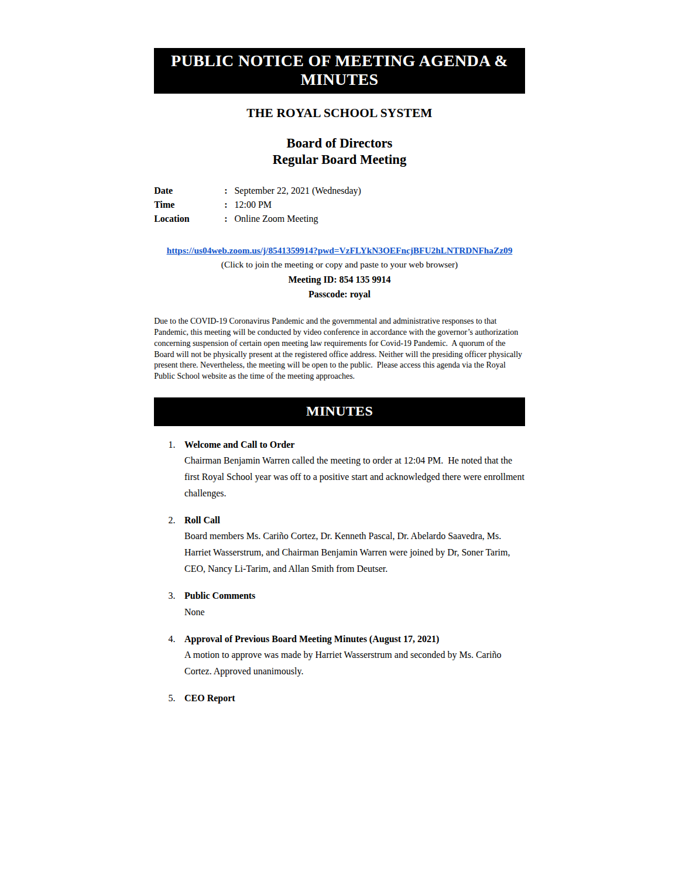PUBLIC NOTICE OF MEETING AGENDA & MINUTES
THE ROYAL SCHOOL SYSTEM
Board of Directors Regular Board Meeting
| Date | : | September 22, 2021 (Wednesday) |
| Time | : | 12:00 PM |
| Location | : | Online Zoom Meeting |
https://us04web.zoom.us/j/8541359914?pwd=VzFLYkN3OEFncjBFU2hLNTRDNFhaZz09
(Click to join the meeting or copy and paste to your web browser)
Meeting ID: 854 135 9914
Passcode: royal
Due to the COVID-19 Coronavirus Pandemic and the governmental and administrative responses to that Pandemic, this meeting will be conducted by video conference in accordance with the governor’s authorization concerning suspension of certain open meeting law requirements for Covid-19 Pandemic. A quorum of the Board will not be physically present at the registered office address. Neither will the presiding officer physically present there. Nevertheless, the meeting will be open to the public. Please access this agenda via the Royal Public School website as the time of the meeting approaches.
MINUTES
Welcome and Call to Order Chairman Benjamin Warren called the meeting to order at 12:04 PM. He noted that the first Royal School year was off to a positive start and acknowledged there were enrollment challenges.
Roll Call Board members Ms. Cariño Cortez, Dr. Kenneth Pascal, Dr. Abelardo Saavedra, Ms. Harriet Wasserstrum, and Chairman Benjamin Warren were joined by Dr, Soner Tarim, CEO, Nancy Li-Tarim, and Allan Smith from Deutser.
Public Comments None
Approval of Previous Board Meeting Minutes (August 17, 2021) A motion to approve was made by Harriet Wasserstrum and seconded by Ms. Cariño Cortez. Approved unanimously.
CEO Report